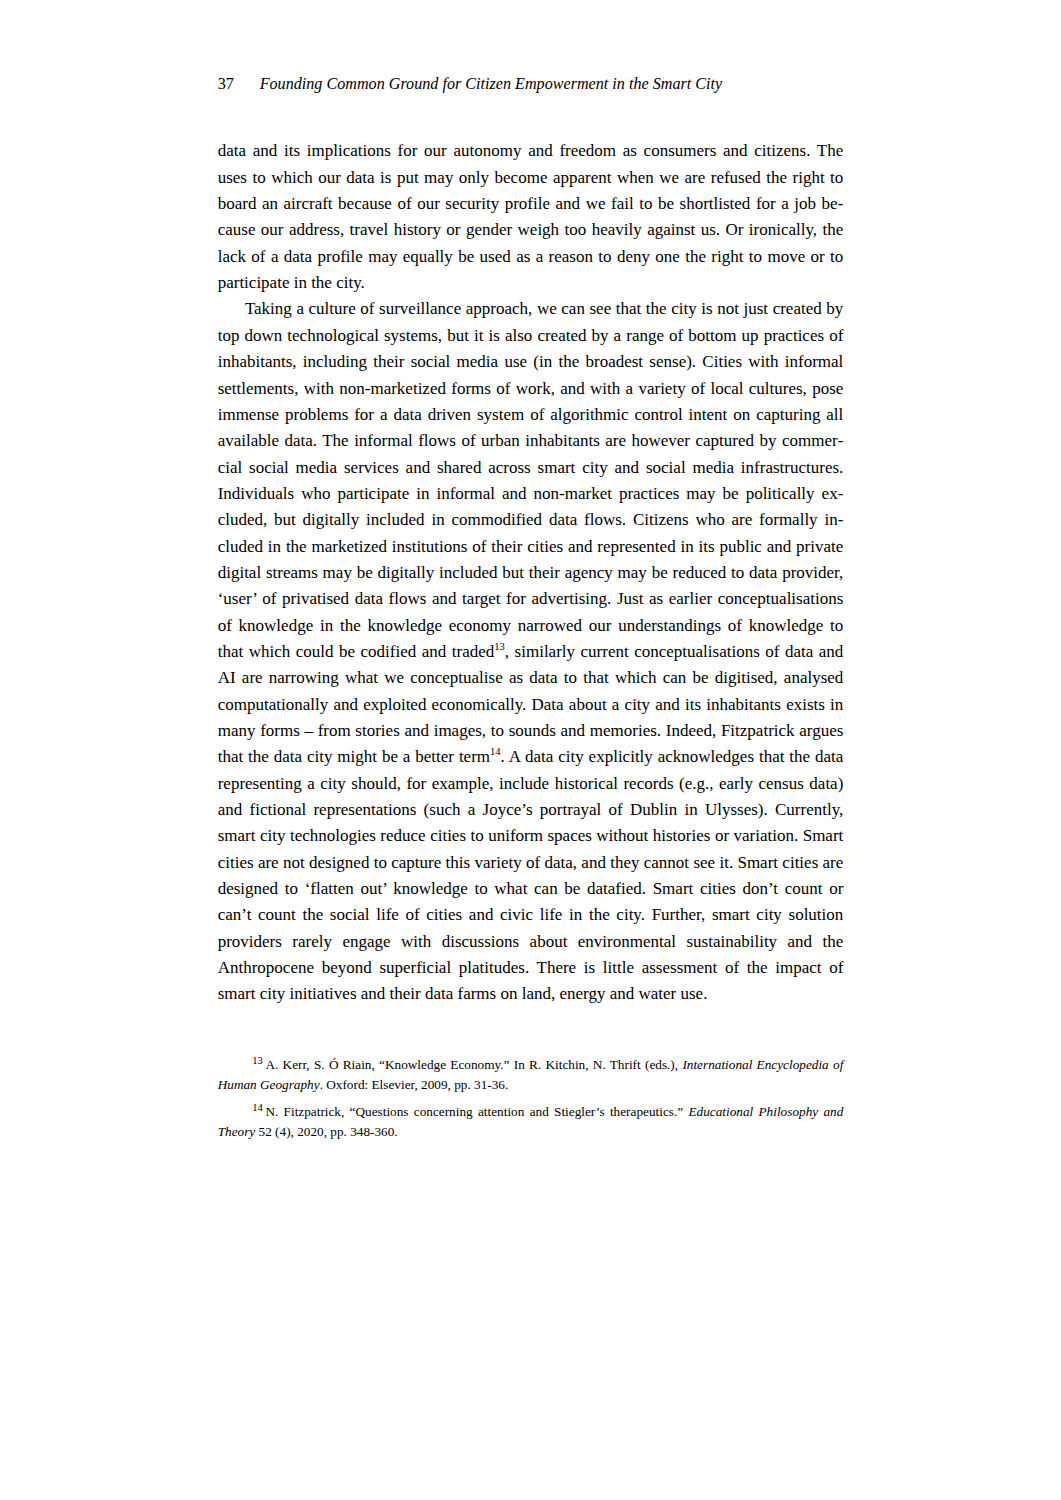37 Founding Common Ground for Citizen Empowerment in the Smart City
data and its implications for our autonomy and freedom as consumers and citizens. The uses to which our data is put may only become apparent when we are refused the right to board an aircraft because of our security profile and we fail to be shortlisted for a job because our address, travel history or gender weigh too heavily against us. Or ironically, the lack of a data profile may equally be used as a reason to deny one the right to move or to participate in the city.
Taking a culture of surveillance approach, we can see that the city is not just created by top down technological systems, but it is also created by a range of bottom up practices of inhabitants, including their social media use (in the broadest sense). Cities with informal settlements, with non-marketized forms of work, and with a variety of local cultures, pose immense problems for a data driven system of algorithmic control intent on capturing all available data. The informal flows of urban inhabitants are however captured by commercial social media services and shared across smart city and social media infrastructures. Individuals who participate in informal and non-market practices may be politically excluded, but digitally included in commodified data flows. Citizens who are formally included in the marketized institutions of their cities and represented in its public and private digital streams may be digitally included but their agency may be reduced to data provider, ‘user’ of privatised data flows and target for advertising. Just as earlier conceptualisations of knowledge in the knowledge economy narrowed our understandings of knowledge to that which could be codified and traded13, similarly current conceptualisations of data and AI are narrowing what we conceptualise as data to that which can be digitised, analysed computationally and exploited economically. Data about a city and its inhabitants exists in many forms – from stories and images, to sounds and memories. Indeed, Fitzpatrick argues that the data city might be a better term14. A data city explicitly acknowledges that the data representing a city should, for example, include historical records (e.g., early census data) and fictional representations (such a Joyce’s portrayal of Dublin in Ulysses). Currently, smart city technologies reduce cities to uniform spaces without histories or variation. Smart cities are not designed to capture this variety of data, and they cannot see it. Smart cities are designed to ‘flatten out’ knowledge to what can be datafied. Smart cities don’t count or can’t count the social life of cities and civic life in the city. Further, smart city solution providers rarely engage with discussions about environmental sustainability and the Anthropocene beyond superficial platitudes. There is little assessment of the impact of smart city initiatives and their data farms on land, energy and water use.
13 A. Kerr, S. Ó Riain, “Knowledge Economy.” In R. Kitchin, N. Thrift (eds.), International Encyclopedia of Human Geography. Oxford: Elsevier, 2009, pp. 31-36.
14 N. Fitzpatrick, “Questions concerning attention and Stiegler’s therapeutics.” Educational Philosophy and Theory 52 (4), 2020, pp. 348-360.